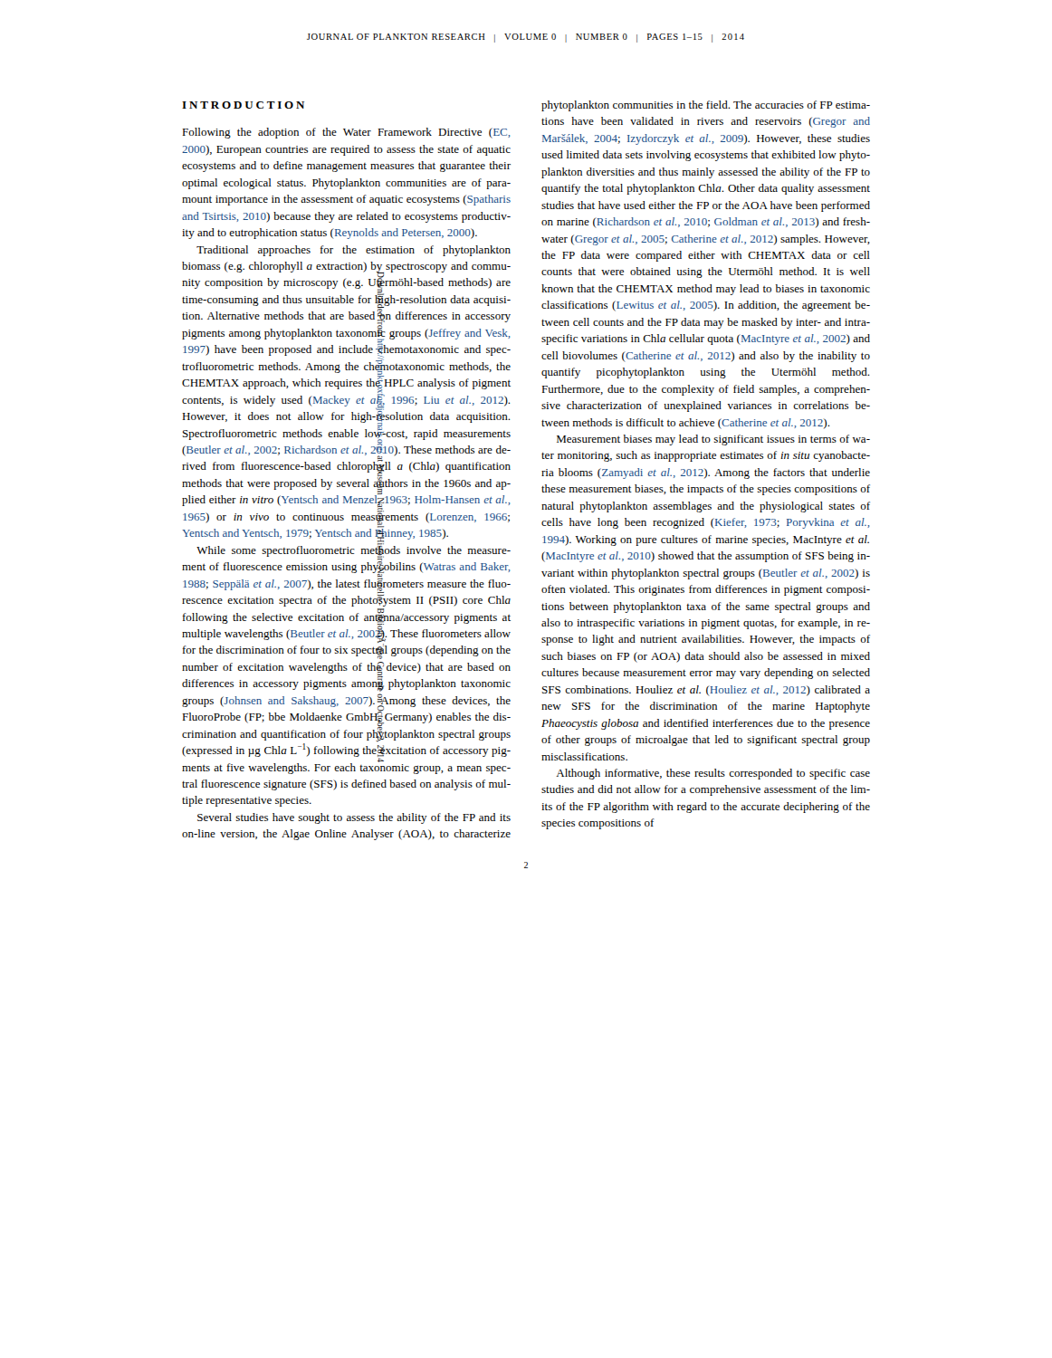JOURNAL OF PLANKTON RESEARCH|VOLUME 0|NUMBER 0|PAGES 1–15|2014
Downloaded from http://plankt.oxfordjournals.org/ at Museum National d'Histoire Naturelle - BibliothÃ¨que Centrale on October 2, 2014
Introduction
Following the adoption of the Water Framework Directive (EC, 2000), European countries are required to assess the state of aquatic ecosystems and to define management measures that guarantee their optimal ecological status. Phytoplankton communities are of paramount importance in the assessment of aquatic ecosystems (Spatharis and Tsirtsis, 2010) because they are related to ecosystems productivity and to eutrophication status (Reynolds and Petersen, 2000).
Traditional approaches for the estimation of phytoplankton biomass (e.g. chlorophyll a extraction) by spectroscopy and community composition by microscopy (e.g. Utermöhl-based methods) are time-consuming and thus unsuitable for high-resolution data acquisition. Alternative methods that are based on differences in accessory pigments among phytoplankton taxonomic groups (Jeffrey and Vesk, 1997) have been proposed and include chemotaxonomic and spectrofluorometric methods. Among the chemotaxonomic methods, the CHEMTAX approach, which requires the HPLC analysis of pigment contents, is widely used (Mackey et al., 1996; Liu et al., 2012). However, it does not allow for high-resolution data acquisition. Spectrofluorometric methods enable low-cost, rapid measurements (Beutler et al., 2002; Richardson et al., 2010). These methods are derived from fluorescence-based chlorophyll a (Chla) quantification methods that were proposed by several authors in the 1960s and applied either in vitro (Yentsch and Menzel, 1963; Holm-Hansen et al., 1965) or in vivo to continuous measurements (Lorenzen, 1966; Yentsch and Yentsch, 1979; Yentsch and Phinney, 1985).
While some spectrofluorometric methods involve the measurement of fluorescence emission using phycobilins (Watras and Baker, 1988; Seppälä et al., 2007), the latest fluorometers measure the fluorescence excitation spectra of the photosystem II (PSII) core Chla following the selective excitation of antenna/accessory pigments at multiple wavelengths (Beutler et al., 2002). These fluorometers allow for the discrimination of four to six spectral groups (depending on the number of excitation wavelengths of the device) that are based on differences in accessory pigments among phytoplankton taxonomic groups (Johnsen and Sakshaug, 2007). Among these devices, the FluoroProbe (FP; bbe Moldaenke GmbH, Germany) enables the discrimination and quantification of four phytoplankton spectral groups (expressed in µg Chla L−1) following the excitation of accessory pigments at five wavelengths. For each taxonomic group, a mean spectral fluorescence signature (SFS) is defined based on analysis of multiple representative species.
Several studies have sought to assess the ability of the FP and its on-line version, the Algae Online Analyser (AOA), to characterize phytoplankton communities in the field. The accuracies of FP estimations have been validated in rivers and reservoirs (Gregor and Maršálek, 2004; Izydorczyk et al., 2009). However, these studies used limited data sets involving ecosystems that exhibited low phytoplankton diversities and thus mainly assessed the ability of the FP to quantify the total phytoplankton Chla. Other data quality assessment studies that have used either the FP or the AOA have been performed on marine (Richardson et al., 2010; Goldman et al., 2013) and freshwater (Gregor et al., 2005; Catherine et al., 2012) samples. However, the FP data were compared either with CHEMTAX data or cell counts that were obtained using the Utermöhl method. It is well known that the CHEMTAX method may lead to biases in taxonomic classifications (Lewitus et al., 2005). In addition, the agreement between cell counts and the FP data may be masked by inter- and intra-specific variations in Chla cellular quota (MacIntyre et al., 2002) and cell biovolumes (Catherine et al., 2012) and also by the inability to quantify picophytoplankton using the Utermöhl method. Furthermore, due to the complexity of field samples, a comprehensive characterization of unexplained variances in correlations between methods is difficult to achieve (Catherine et al., 2012).
Measurement biases may lead to significant issues in terms of water monitoring, such as inappropriate estimates of in situ cyanobacteria blooms (Zamyadi et al., 2012). Among the factors that underlie these measurement biases, the impacts of the species compositions of natural phytoplankton assemblages and the physiological states of cells have long been recognized (Kiefer, 1973; Poryvkina et al., 1994). Working on pure cultures of marine species, MacIntyre et al. (MacIntyre et al., 2010) showed that the assumption of SFS being invariant within phytoplankton spectral groups (Beutler et al., 2002) is often violated. This originates from differences in pigment compositions between phytoplankton taxa of the same spectral groups and also to intraspecific variations in pigment quotas, for example, in response to light and nutrient availabilities. However, the impacts of such biases on FP (or AOA) data should also be assessed in mixed cultures because measurement error may vary depending on selected SFS combinations. Houliez et al. (Houliez et al., 2012) calibrated a new SFS for the discrimination of the marine Haptophyte Phaeocystis globosa and identified interferences due to the presence of other groups of microalgae that led to significant spectral group misclassifications.
Although informative, these results corresponded to specific case studies and did not allow for a comprehensive assessment of the limits of the FP algorithm with regard to the accurate deciphering of the species compositions of
2